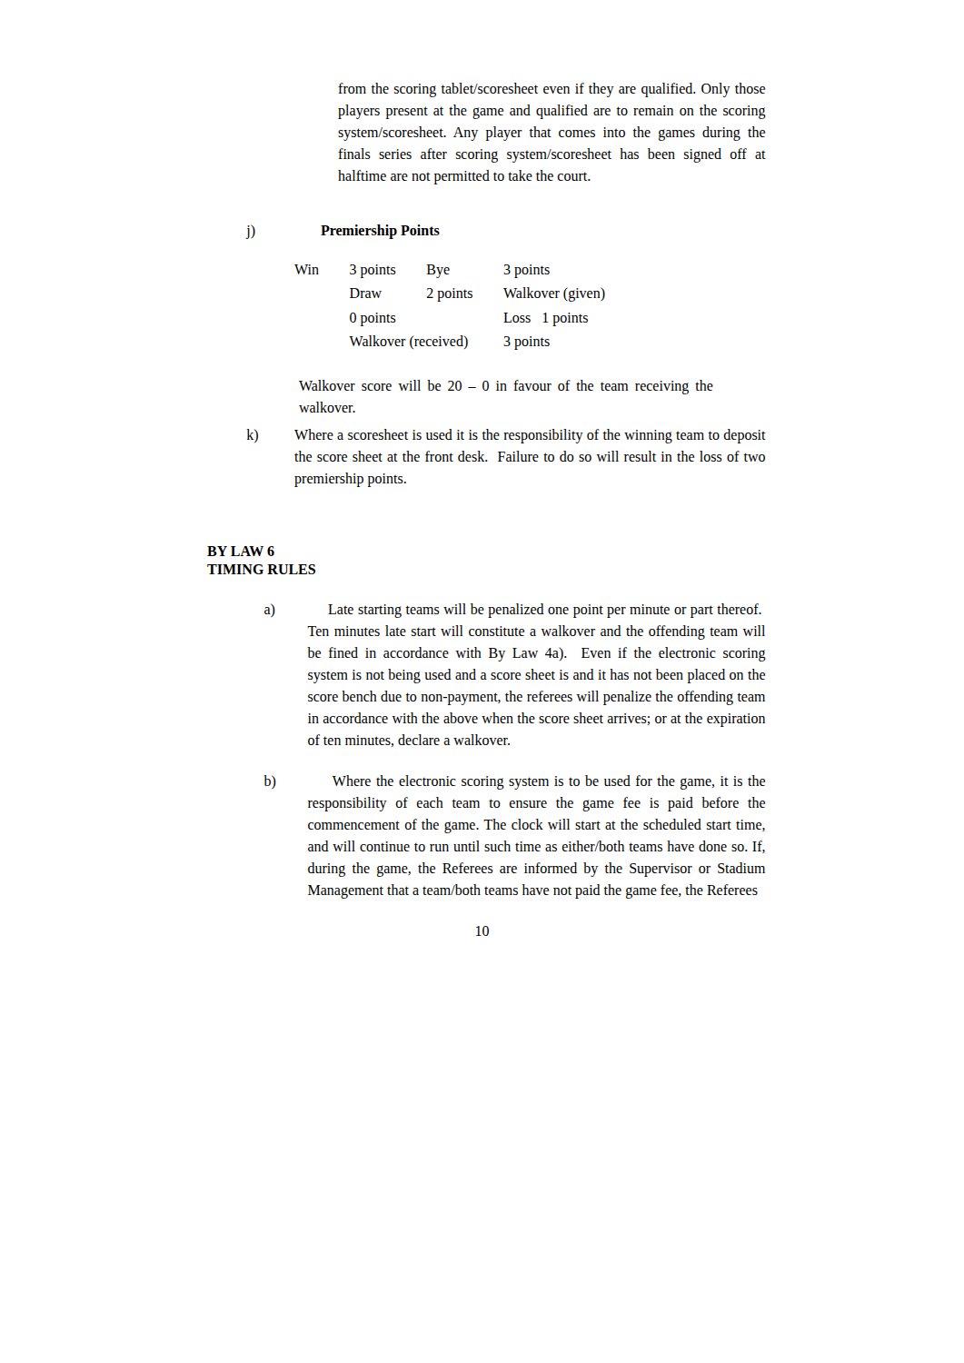from the scoring tablet/scoresheet even if they are qualified. Only those players present at the game and qualified are to remain on the scoring system/scoresheet. Any player that comes into the games during the finals series after scoring system/scoresheet has been signed off at halftime are not permitted to take the court.
j) Premiership Points
| Win | 3 points | Bye | 3 points |
| | Draw | 2 points | Walkover (given) |
| | 0 points | | Loss 1 points |
| | Walkover (received) | 3 points |
Walkover score will be 20 – 0 in favour of the team receiving the walkover.
k) Where a scoresheet is used it is the responsibility of the winning team to deposit the score sheet at the front desk. Failure to do so will result in the loss of two premiership points.
BY LAW 6
TIMING RULES
a) Late starting teams will be penalized one point per minute or part thereof. Ten minutes late start will constitute a walkover and the offending team will be fined in accordance with By Law 4a). Even if the electronic scoring system is not being used and a score sheet is and it has not been placed on the score bench due to non-payment, the referees will penalize the offending team in accordance with the above when the score sheet arrives; or at the expiration of ten minutes, declare a walkover.
b) Where the electronic scoring system is to be used for the game, it is the responsibility of each team to ensure the game fee is paid before the commencement of the game. The clock will start at the scheduled start time, and will continue to run until such time as either/both teams have done so. If, during the game, the Referees are informed by the Supervisor or Stadium Management that a team/both teams have not paid the game fee, the Referees
10